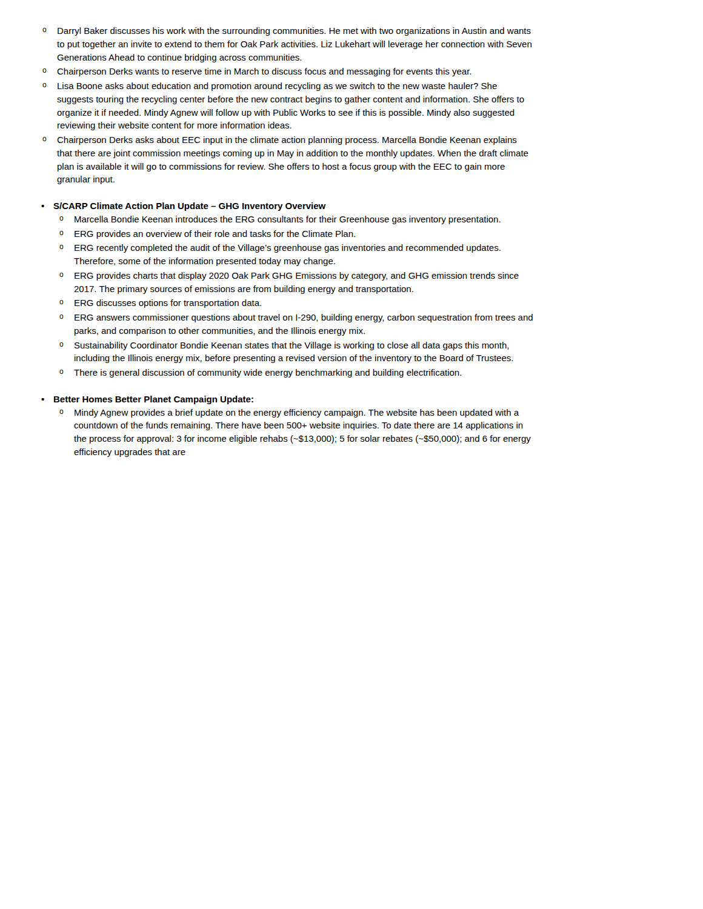Darryl Baker discusses his work with the surrounding communities. He met with two organizations in Austin and wants to put together an invite to extend to them for Oak Park activities. Liz Lukehart will leverage her connection with Seven Generations Ahead to continue bridging across communities.
Chairperson Derks wants to reserve time in March to discuss focus and messaging for events this year.
Lisa Boone asks about education and promotion around recycling as we switch to the new waste hauler? She suggests touring the recycling center before the new contract begins to gather content and information. She offers to organize it if needed. Mindy Agnew will follow up with Public Works to see if this is possible. Mindy also suggested reviewing their website content for more information ideas.
Chairperson Derks asks about EEC input in the climate action planning process. Marcella Bondie Keenan explains that there are joint commission meetings coming up in May in addition to the monthly updates. When the draft climate plan is available it will go to commissions for review. She offers to host a focus group with the EEC to gain more granular input.
S/CARP Climate Action Plan Update – GHG Inventory Overview
Marcella Bondie Keenan introduces the ERG consultants for their Greenhouse gas inventory presentation.
ERG provides an overview of their role and tasks for the Climate Plan.
ERG recently completed the audit of the Village’s greenhouse gas inventories and recommended updates. Therefore, some of the information presented today may change.
ERG provides charts that display 2020 Oak Park GHG Emissions by category, and GHG emission trends since 2017. The primary sources of emissions are from building energy and transportation.
ERG discusses options for transportation data.
ERG answers commissioner questions about travel on I-290, building energy, carbon sequestration from trees and parks, and comparison to other communities, and the Illinois energy mix.
Sustainability Coordinator Bondie Keenan states that the Village is working to close all data gaps this month, including the Illinois energy mix, before presenting a revised version of the inventory to the Board of Trustees.
There is general discussion of community wide energy benchmarking and building electrification.
Better Homes Better Planet Campaign Update:
Mindy Agnew provides a brief update on the energy efficiency campaign. The website has been updated with a countdown of the funds remaining. There have been 500+ website inquiries. To date there are 14 applications in the process for approval: 3 for income eligible rehabs (~$13,000); 5 for solar rebates (~$50,000); and 6 for energy efficiency upgrades that are